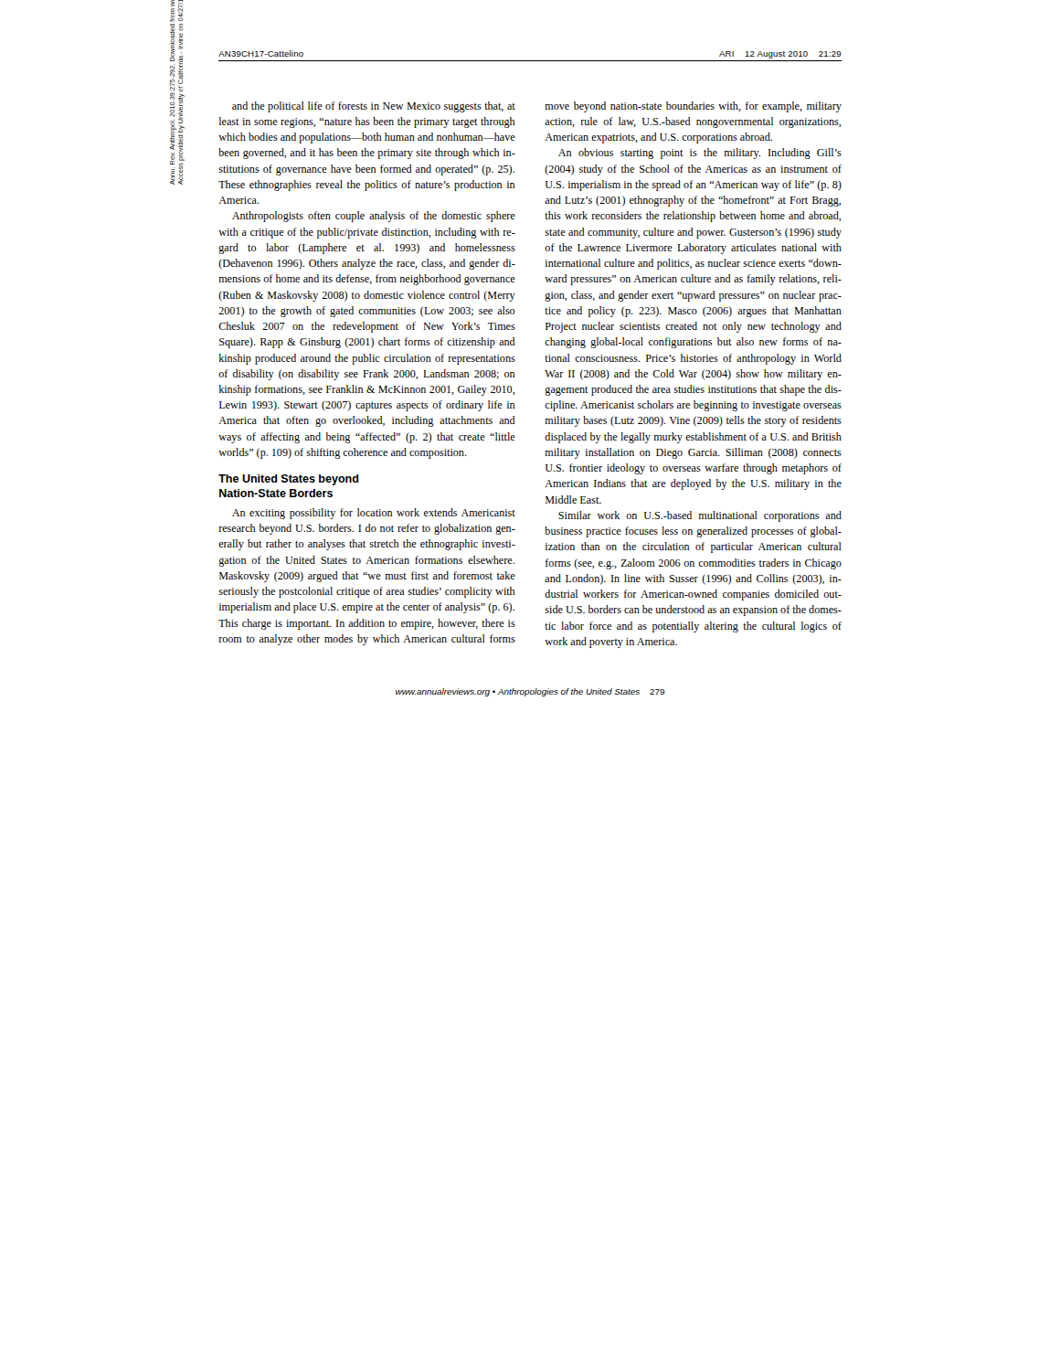AN39CH17-Cattelino ARI 12 August 2010 21:29
Annu. Rev. Anthropol. 2010.39:275-292. Downloaded from www.annualreviews.org Access provided by University of California - Irvine on 04/27/18. For personal use only.
and the political life of forests in New Mexico suggests that, at least in some regions, “nature has been the primary target through which bodies and populations—both human and nonhuman—have been governed, and it has been the primary site through which institutions of governance have been formed and operated” (p. 25). These ethnographies reveal the politics of nature’s production in America.
Anthropologists often couple analysis of the domestic sphere with a critique of the public/private distinction, including with regard to labor (Lamphere et al. 1993) and homelessness (Dehavenon 1996). Others analyze the race, class, and gender dimensions of home and its defense, from neighborhood governance (Ruben & Maskovsky 2008) to domestic violence control (Merry 2001) to the growth of gated communities (Low 2003; see also Chesluk 2007 on the redevelopment of New York’s Times Square). Rapp & Ginsburg (2001) chart forms of citizenship and kinship produced around the public circulation of representations of disability (on disability see Frank 2000, Landsman 2008; on kinship formations, see Franklin & McKinnon 2001, Gailey 2010, Lewin 1993). Stewart (2007) captures aspects of ordinary life in America that often go overlooked, including attachments and ways of affecting and being “affected” (p. 2) that create “little worlds” (p. 109) of shifting coherence and composition.
The United States beyond
Nation-State Borders
An exciting possibility for location work extends Americanist research beyond U.S. borders. I do not refer to globalization generally but rather to analyses that stretch the ethnographic investigation of the United States to American formations elsewhere. Maskovsky (2009) argued that “we must first and foremost take seriously the postcolonial critique of area studies’ complicity with imperialism and place U.S. empire at the center of analysis” (p. 6). This charge is important. In addition to empire, however, there is room to analyze other modes by which American cultural forms move beyond nation-state boundaries with, for example, military action, rule of law, U.S.-based nongovernmental organizations, American expatriots, and U.S. corporations abroad.
An obvious starting point is the military. Including Gill’s (2004) study of the School of the Americas as an instrument of U.S. imperialism in the spread of an “American way of life” (p. 8) and Lutz’s (2001) ethnography of the “homefront” at Fort Bragg, this work reconsiders the relationship between home and abroad, state and community, culture and power. Gusterson’s (1996) study of the Lawrence Livermore Laboratory articulates national with international culture and politics, as nuclear science exerts “downward pressures” on American culture and as family relations, religion, class, and gender exert “upward pressures” on nuclear practice and policy (p. 223). Masco (2006) argues that Manhattan Project nuclear scientists created not only new technology and changing global-local configurations but also new forms of national consciousness. Price’s histories of anthropology in World War II (2008) and the Cold War (2004) show how military engagement produced the area studies institutions that shape the discipline. Americanist scholars are beginning to investigate overseas military bases (Lutz 2009). Vine (2009) tells the story of residents displaced by the legally murky establishment of a U.S. and British military installation on Diego Garcia. Silliman (2008) connects U.S. frontier ideology to overseas warfare through metaphors of American Indians that are deployed by the U.S. military in the Middle East.
Similar work on U.S.-based multinational corporations and business practice focuses less on generalized processes of globalization than on the circulation of particular American cultural forms (see, e.g., Zaloom 2006 on commodities traders in Chicago and London). In line with Susser (1996) and Collins (2003), industrial workers for American-owned companies domiciled outside U.S. borders can be understood as an expansion of the domestic labor force and as potentially altering the cultural logics of work and poverty in America.
www.annualreviews.org • Anthropologies of the United States 279